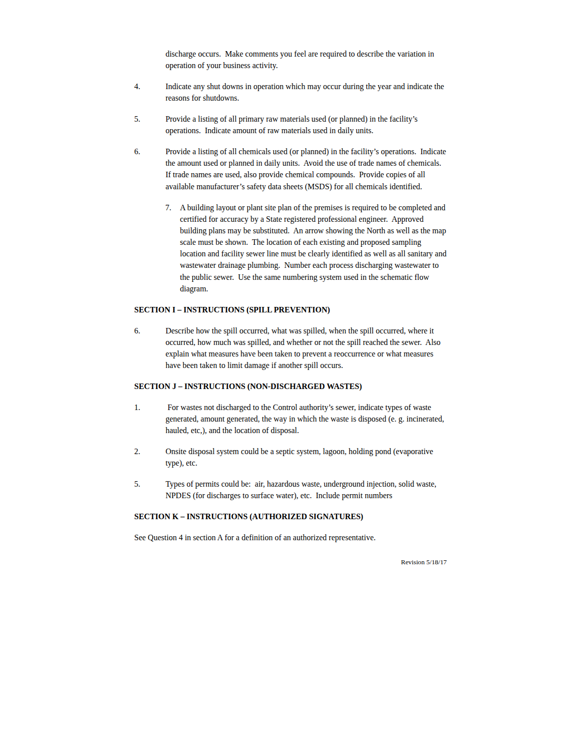discharge occurs. Make comments you feel are required to describe the variation in operation of your business activity.
4.
Indicate any shut downs in operation which may occur during the year and indicate the reasons for shutdowns.
5.
Provide a listing of all primary raw materials used (or planned) in the facility’s operations. Indicate amount of raw materials used in daily units.
6.
Provide a listing of all chemicals used (or planned) in the facility’s operations. Indicate the amount used or planned in daily units. Avoid the use of trade names of chemicals. If trade names are used, also provide chemical compounds. Provide copies of all available manufacturer’s safety data sheets (MSDS) for all chemicals identified.
7.
A building layout or plant site plan of the premises is required to be completed and certified for accuracy by a State registered professional engineer. Approved building plans may be substituted. An arrow showing the North as well as the map scale must be shown. The location of each existing and proposed sampling location and facility sewer line must be clearly identified as well as all sanitary and wastewater drainage plumbing. Number each process discharging wastewater to the public sewer. Use the same numbering system used in the schematic flow diagram.
Section I – Instructions (Spill Prevention)
6.
Describe how the spill occurred, what was spilled, when the spill occurred, where it occurred, how much was spilled, and whether or not the spill reached the sewer. Also explain what measures have been taken to prevent a reoccurrence or what measures have been taken to limit damage if another spill occurs.
Section J – Instructions (Non-Discharged Wastes)
1.
For wastes not discharged to the Control authority’s sewer, indicate types of waste generated, amount generated, the way in which the waste is disposed (e. g. incinerated, hauled, etc,), and the location of disposal.
2.
Onsite disposal system could be a septic system, lagoon, holding pond (evaporative type), etc.
5.
Types of permits could be: air, hazardous waste, underground injection, solid waste, NPDES (for discharges to surface water), etc. Include permit numbers
Section K – Instructions (Authorized Signatures)
See Question 4 in section A for a definition of an authorized representative.
Revision 5/18/17